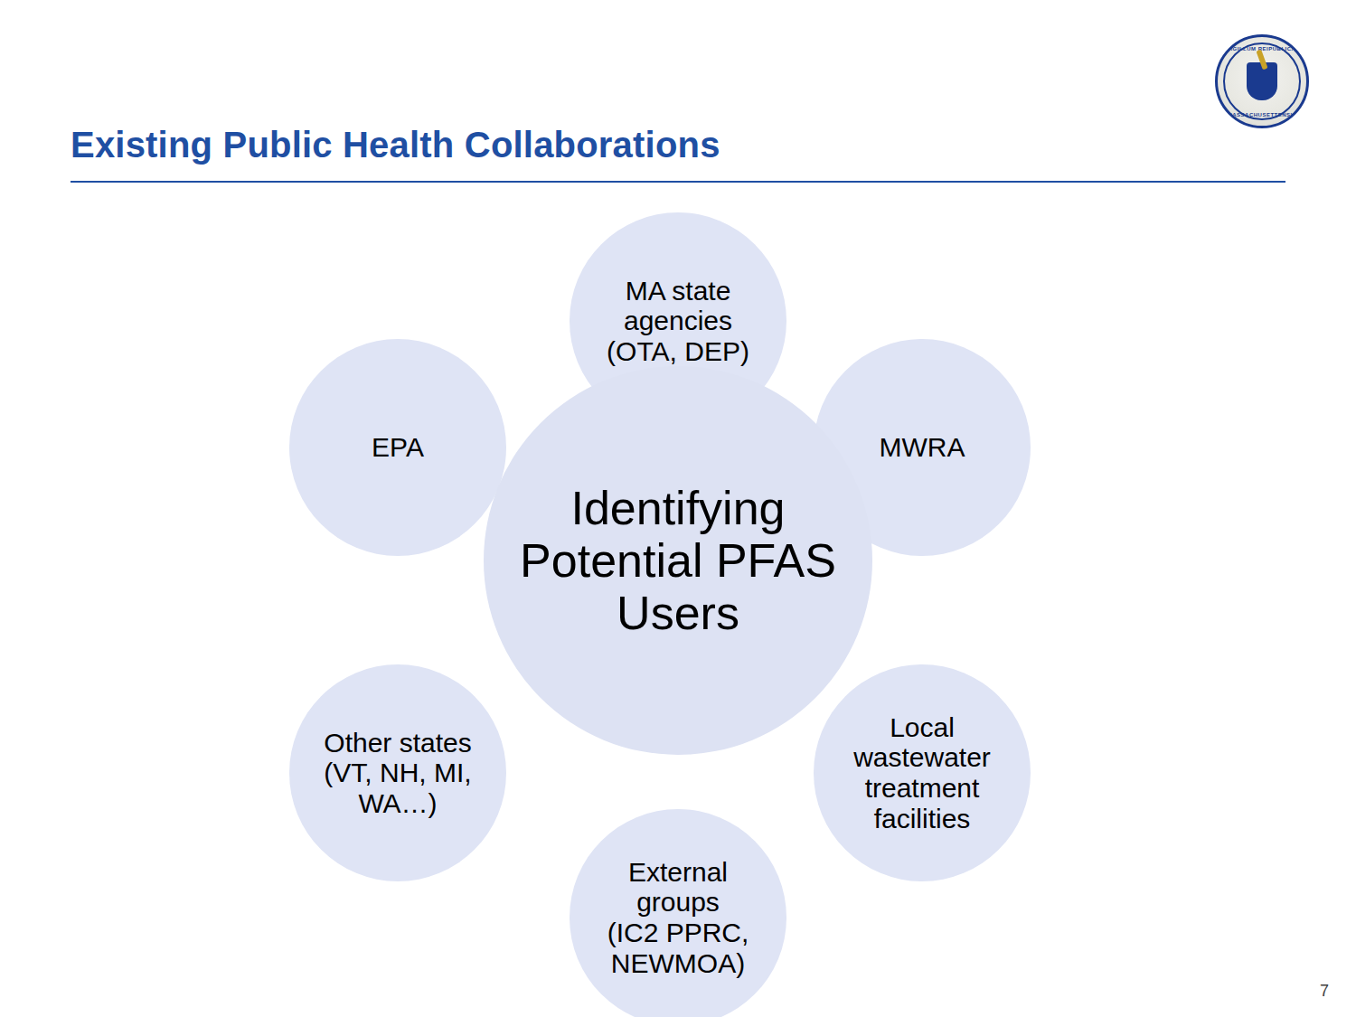SIGILLUM REIPUBLICÆ
MASSACHUSETTENSIS
Existing Public Health Collaborations
MA state agencies (OTA, DEP)
MWRA
Local wastewater treatment facilities
External groups
(IC2 PPRC, NEWMOA)
Other states (VT, NH, MI, WA…)
EPA
Identifying Potential PFAS Users
7